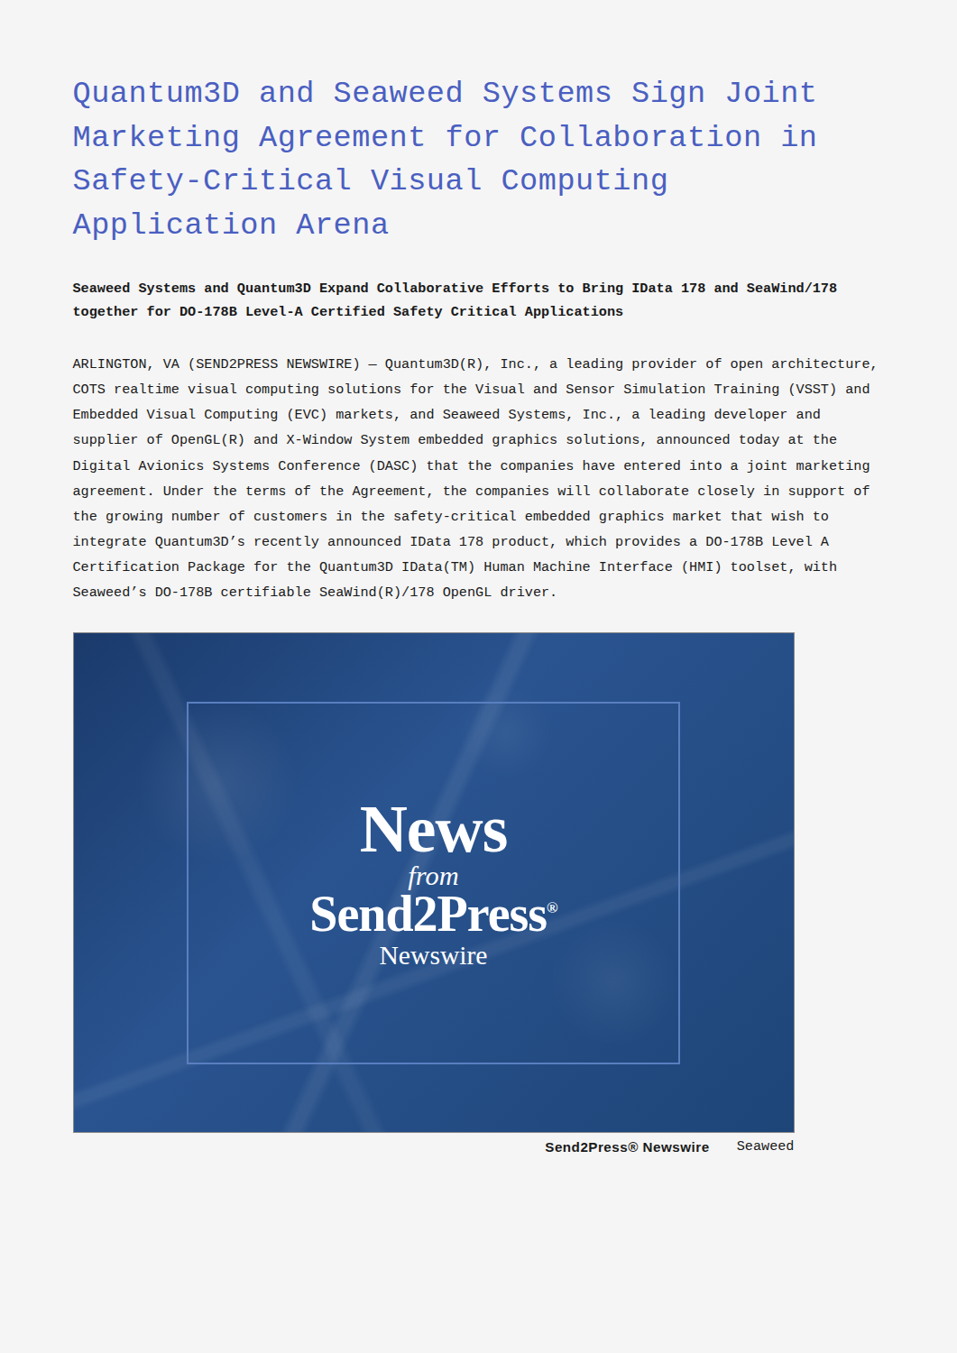Quantum3D and Seaweed Systems Sign Joint Marketing Agreement for Collaboration in Safety-Critical Visual Computing Application Arena
Seaweed Systems and Quantum3D Expand Collaborative Efforts to Bring IData 178 and SeaWind/178 together for DO-178B Level-A Certified Safety Critical Applications
ARLINGTON, VA (SEND2PRESS NEWSWIRE) — Quantum3D(R), Inc., a leading provider of open architecture, COTS realtime visual computing solutions for the Visual and Sensor Simulation Training (VSST) and Embedded Visual Computing (EVC) markets, and Seaweed Systems, Inc., a leading developer and supplier of OpenGL(R) and X-Window System embedded graphics solutions, announced today at the Digital Avionics Systems Conference (DASC) that the companies have entered into a joint marketing agreement. Under the terms of the Agreement, the companies will collaborate closely in support of the growing number of customers in the safety-critical embedded graphics market that wish to integrate Quantum3D’s recently announced IData 178 product, which provides a DO-178B Level A Certification Package for the Quantum3D IData(TM) Human Machine Interface (HMI) toolset, with Seaweed’s DO-178B certifiable SeaWind(R)/178 OpenGL driver.
News from Send2Press® Newswire
Send2Press® Newswire
Seaweed